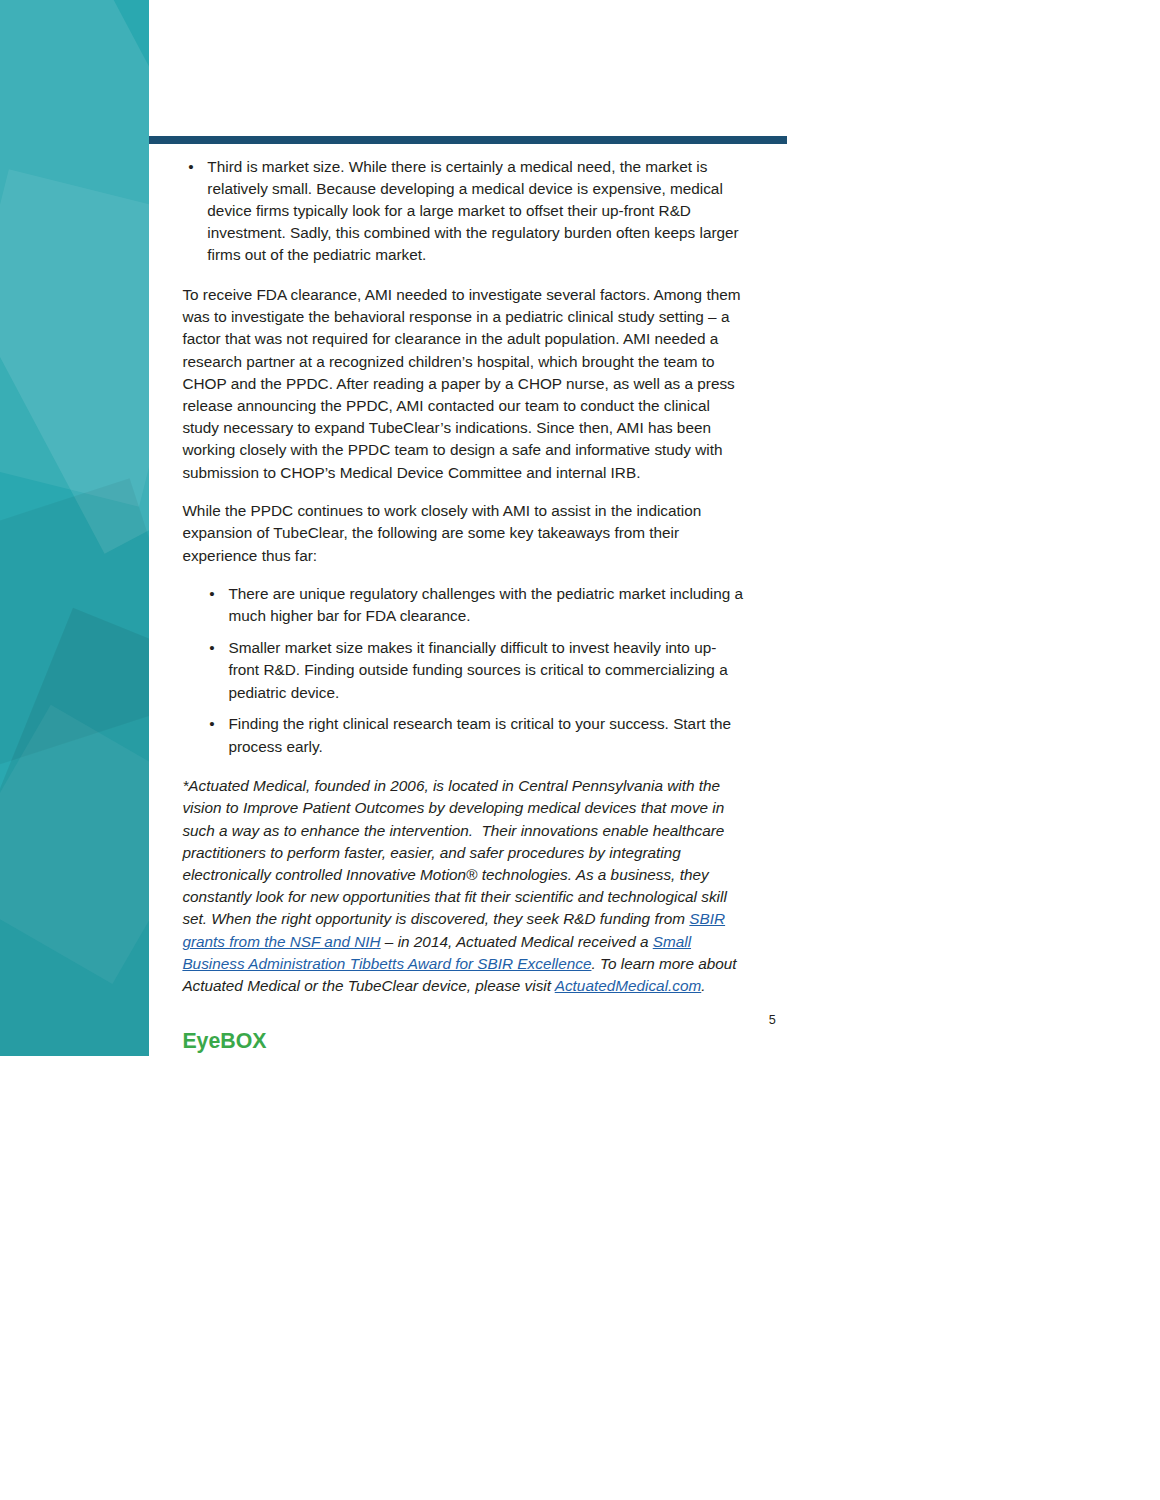Third is market size. While there is certainly a medical need, the market is relatively small. Because developing a medical device is expensive, medical device firms typically look for a large market to offset their up-front R&D investment. Sadly, this combined with the regulatory burden often keeps larger firms out of the pediatric market.
To receive FDA clearance, AMI needed to investigate several factors. Among them was to investigate the behavioral response in a pediatric clinical study setting – a factor that was not required for clearance in the adult population. AMI needed a research partner at a recognized children’s hospital, which brought the team to CHOP and the PPDC. After reading a paper by a CHOP nurse, as well as a press release announcing the PPDC, AMI contacted our team to conduct the clinical study necessary to expand TubeClear’s indications. Since then, AMI has been working closely with the PPDC team to design a safe and informative study with submission to CHOP’s Medical Device Committee and internal IRB.
While the PPDC continues to work closely with AMI to assist in the indication expansion of TubeClear, the following are some key takeaways from their experience thus far:
There are unique regulatory challenges with the pediatric market including a much higher bar for FDA clearance.
Smaller market size makes it financially difficult to invest heavily into up-front R&D. Finding outside funding sources is critical to commercializing a pediatric device.
Finding the right clinical research team is critical to your success. Start the process early.
*Actuated Medical, founded in 2006, is located in Central Pennsylvania with the vision to Improve Patient Outcomes by developing medical devices that move in such a way as to enhance the intervention. Their innovations enable healthcare practitioners to perform faster, easier, and safer procedures by integrating electronically controlled Innovative Motion® technologies. As a business, they constantly look for new opportunities that fit their scientific and technological skill set. When the right opportunity is discovered, they seek R&D funding from SBIR grants from the NSF and NIH – in 2014, Actuated Medical received a Small Business Administration Tibbetts Award for SBIR Excellence. To learn more about Actuated Medical or the TubeClear device, please visit ActuatedMedical.com.
EyeBOX
Oculogica Inc., of New York City, is creating the EyeBOX, an eye-tracking based test to noninvasively and instantaneously assess intracranial pressure (ICP) in under four minutes. Quick and accurate detection of ICP in children following a traumatic brain injury would facilitate timely treatment and prevent further injury.
InfraScan, Inc: The Infrascanner
INFRASCANNERTM HANDHELD BRAIN HEMATOMA DETECTOR
Clinical expertise and advanced technology come together to provide the best possible care to save the brain following traumatic brain injury.
5